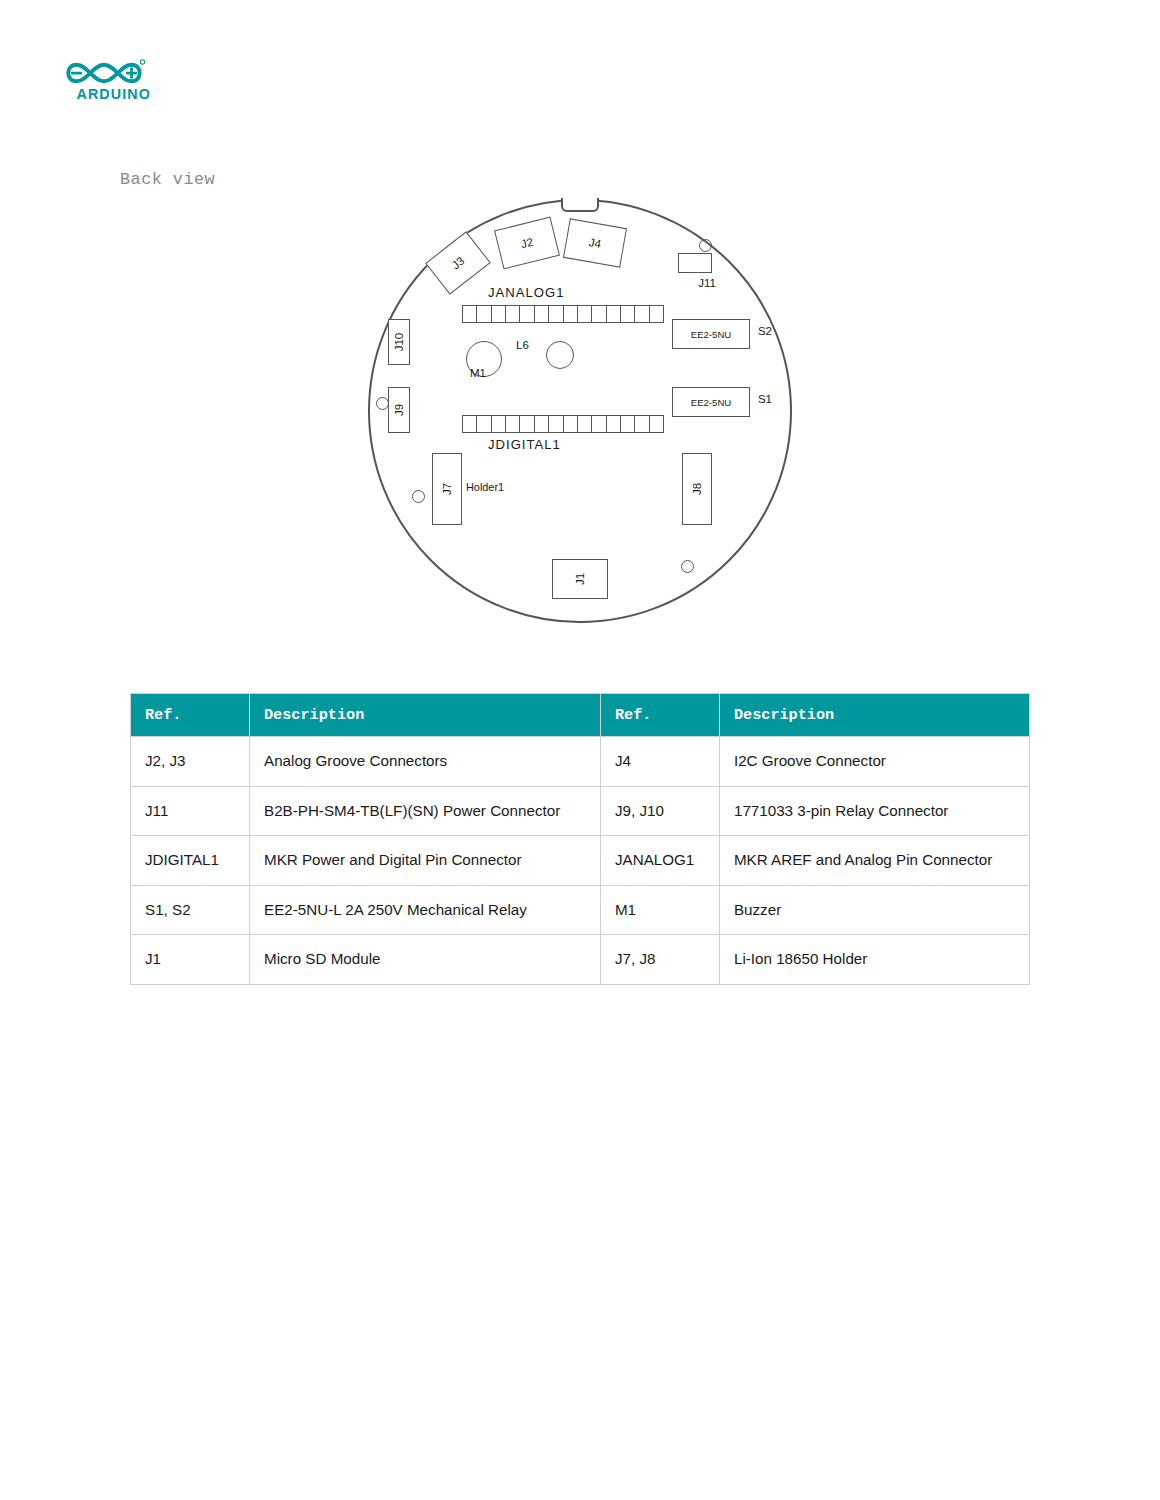ARDUINO
Back view
J3
J2
J4
J10
J9
J11
EE2-5NU
S2
EE2-5NU
S1
JANALOG1
JDIGITAL1
M1
L6
J7
J8
Holder1
J1
| Ref. | Description | Ref. | Description |
| --- | --- | --- | --- |
| J2, J3 | Analog Groove Connectors | J4 | I2C Groove Connector |
| J11 | B2B-PH-SM4-TB(LF)(SN) Power Connector | J9, J10 | 1771033 3-pin Relay Connector |
| JDIGITAL1 | MKR Power and Digital Pin Connector | JANALOG1 | MKR AREF and Analog Pin Connector |
| S1, S2 | EE2-5NU-L 2A 250V Mechanical Relay | M1 | Buzzer |
| J1 | Micro SD Module | J7, J8 | Li-Ion 18650 Holder |